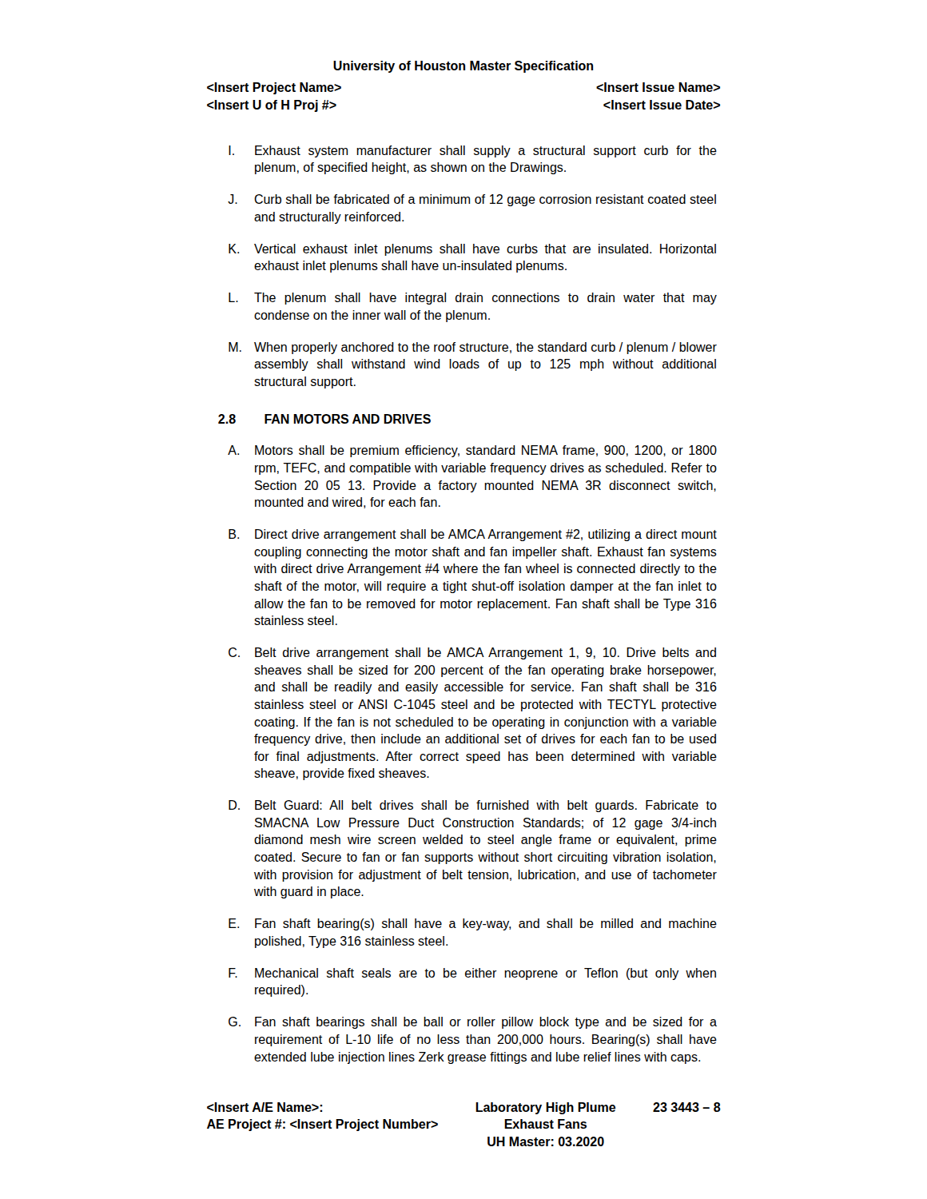University of Houston Master Specification
<Insert Project Name>
<Insert U of H Proj #>
<Insert Issue Name>
<Insert Issue Date>
I. Exhaust system manufacturer shall supply a structural support curb for the plenum, of specified height, as shown on the Drawings.
J. Curb shall be fabricated of a minimum of 12 gage corrosion resistant coated steel and structurally reinforced.
K. Vertical exhaust inlet plenums shall have curbs that are insulated. Horizontal exhaust inlet plenums shall have un-insulated plenums.
L. The plenum shall have integral drain connections to drain water that may condense on the inner wall of the plenum.
M. When properly anchored to the roof structure, the standard curb / plenum / blower assembly shall withstand wind loads of up to 125 mph without additional structural support.
2.8 FAN MOTORS AND DRIVES
A. Motors shall be premium efficiency, standard NEMA frame, 900, 1200, or 1800 rpm, TEFC, and compatible with variable frequency drives as scheduled. Refer to Section 20 05 13. Provide a factory mounted NEMA 3R disconnect switch, mounted and wired, for each fan.
B. Direct drive arrangement shall be AMCA Arrangement #2, utilizing a direct mount coupling connecting the motor shaft and fan impeller shaft. Exhaust fan systems with direct drive Arrangement #4 where the fan wheel is connected directly to the shaft of the motor, will require a tight shut-off isolation damper at the fan inlet to allow the fan to be removed for motor replacement. Fan shaft shall be Type 316 stainless steel.
C. Belt drive arrangement shall be AMCA Arrangement 1, 9, 10. Drive belts and sheaves shall be sized for 200 percent of the fan operating brake horsepower, and shall be readily and easily accessible for service. Fan shaft shall be 316 stainless steel or ANSI C-1045 steel and be protected with TECTYL protective coating. If the fan is not scheduled to be operating in conjunction with a variable frequency drive, then include an additional set of drives for each fan to be used for final adjustments. After correct speed has been determined with variable sheave, provide fixed sheaves.
D. Belt Guard: All belt drives shall be furnished with belt guards. Fabricate to SMACNA Low Pressure Duct Construction Standards; of 12 gage 3/4-inch diamond mesh wire screen welded to steel angle frame or equivalent, prime coated. Secure to fan or fan supports without short circuiting vibration isolation, with provision for adjustment of belt tension, lubrication, and use of tachometer with guard in place.
E. Fan shaft bearing(s) shall have a key-way, and shall be milled and machine polished, Type 316 stainless steel.
F. Mechanical shaft seals are to be either neoprene or Teflon (but only when required).
G. Fan shaft bearings shall be ball or roller pillow block type and be sized for a requirement of L-10 life of no less than 200,000 hours. Bearing(s) shall have extended lube injection lines Zerk grease fittings and lube relief lines with caps.
<Insert A/E Name>:
AE Project #: <Insert Project Number>
Laboratory High Plume Exhaust Fans
UH Master: 03.2020
23 3443 – 8